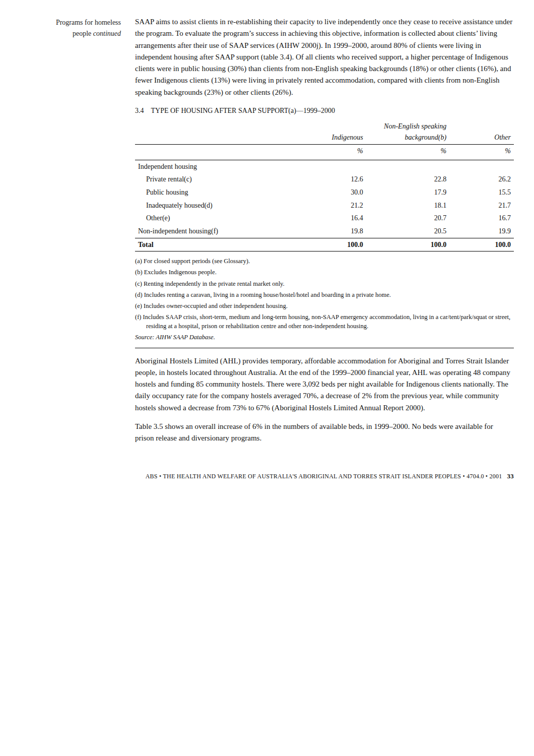Programs for homeless
people continued
SAAP aims to assist clients in re-establishing their capacity to live independently once they cease to receive assistance under the program. To evaluate the program’s success in achieving this objective, information is collected about clients’ living arrangements after their use of SAAP services (AIHW 2000j). In 1999–2000, around 80% of clients were living in independent housing after SAAP support (table 3.4). Of all clients who received support, a higher percentage of Indigenous clients were in public housing (30%) than clients from non-English speaking backgrounds (18%) or other clients (16%), and fewer Indigenous clients (13%) were living in privately rented accommodation, compared with clients from non-English speaking backgrounds (23%) or other clients (26%).
3.4 TYPE OF HOUSING AFTER SAAP SUPPORT(a)—1999–2000
| | Indigenous | Non-English speaking background(b) | Other |
| --- | --- | --- | --- |
| | % | % | % |
| Independent housing | | | |
| Private rental(c) | 12.6 | 22.8 | 26.2 |
| Public housing | 30.0 | 17.9 | 15.5 |
| Inadequately housed(d) | 21.2 | 18.1 | 21.7 |
| Other(e) | 16.4 | 20.7 | 16.7 |
| Non-independent housing(f) | 19.8 | 20.5 | 19.9 |
| Total | 100.0 | 100.0 | 100.0 |
(a) For closed support periods (see Glossary).
(b) Excludes Indigenous people.
(c) Renting independently in the private rental market only.
(d) Includes renting a caravan, living in a rooming house/hostel/hotel and boarding in a private home.
(e) Includes owner-occupied and other independent housing.
(f) Includes SAAP crisis, short-term, medium and long-term housing, non-SAAP emergency accommodation, living in a car/tent/park/squat or street, residing at a hospital, prison or rehabilitation centre and other non-independent housing.
Source: AIHW SAAP Database.
Aboriginal Hostels Limited (AHL) provides temporary, affordable accommodation for Aboriginal and Torres Strait Islander people, in hostels located throughout Australia. At the end of the 1999–2000 financial year, AHL was operating 48 company hostels and funding 85 community hostels. There were 3,092 beds per night available for Indigenous clients nationally. The daily occupancy rate for the company hostels averaged 70%, a decrease of 2% from the previous year, while community hostels showed a decrease from 73% to 67% (Aboriginal Hostels Limited Annual Report 2000).
Table 3.5 shows an overall increase of 6% in the numbers of available beds, in 1999–2000. No beds were available for prison release and diversionary programs.
ABS • THE HEALTH AND WELFARE OF AUSTRALIA'S ABORIGINAL AND TORRES STRAIT ISLANDER PEOPLES • 4704.0 • 2001 33